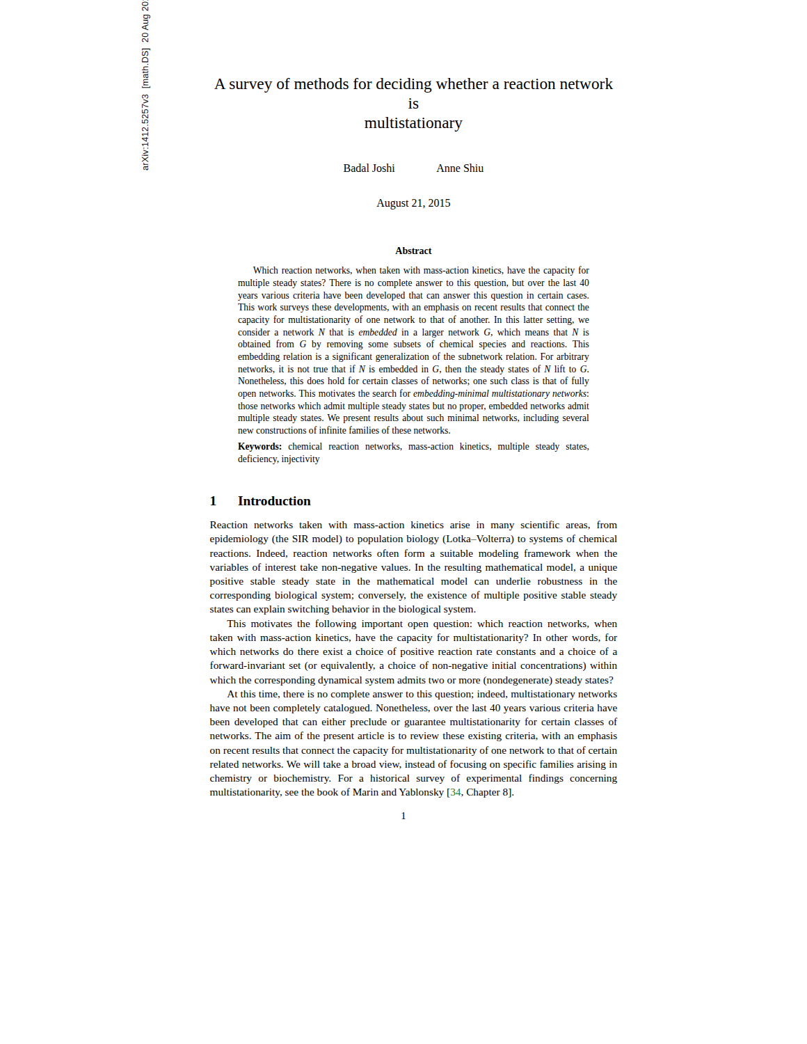arXiv:1412.5257v3 [math.DS] 20 Aug 2015
A survey of methods for deciding whether a reaction network is
multistationary
Badal Joshi Anne Shiu
August 21, 2015
Abstract
Which reaction networks, when taken with mass-action kinetics, have the capacity for multiple steady states? There is no complete answer to this question, but over the last 40 years various criteria have been developed that can answer this question in certain cases. This work surveys these developments, with an emphasis on recent results that connect the capacity for multistationarity of one network to that of another. In this latter setting, we consider a network N that is embedded in a larger network G, which means that N is obtained from G by removing some subsets of chemical species and reactions. This embedding relation is a significant generalization of the subnetwork relation. For arbitrary networks, it is not true that if N is embedded in G, then the steady states of N lift to G. Nonetheless, this does hold for certain classes of networks; one such class is that of fully open networks. This motivates the search for embedding-minimal multistationary networks: those networks which admit multiple steady states but no proper, embedded networks admit multiple steady states. We present results about such minimal networks, including several new constructions of infinite families of these networks.
Keywords: chemical reaction networks, mass-action kinetics, multiple steady states, deficiency, injectivity
1 Introduction
Reaction networks taken with mass-action kinetics arise in many scientific areas, from epidemiology (the SIR model) to population biology (Lotka–Volterra) to systems of chemical reactions. Indeed, reaction networks often form a suitable modeling framework when the variables of interest take non-negative values. In the resulting mathematical model, a unique positive stable steady state in the mathematical model can underlie robustness in the corresponding biological system; conversely, the existence of multiple positive stable steady states can explain switching behavior in the biological system.
This motivates the following important open question: which reaction networks, when taken with mass-action kinetics, have the capacity for multistationarity? In other words, for which networks do there exist a choice of positive reaction rate constants and a choice of a forward-invariant set (or equivalently, a choice of non-negative initial concentrations) within which the corresponding dynamical system admits two or more (nondegenerate) steady states?
At this time, there is no complete answer to this question; indeed, multistationary networks have not been completely catalogued. Nonetheless, over the last 40 years various criteria have been developed that can either preclude or guarantee multistationarity for certain classes of networks. The aim of the present article is to review these existing criteria, with an emphasis on recent results that connect the capacity for multistationarity of one network to that of certain related networks. We will take a broad view, instead of focusing on specific families arising in chemistry or biochemistry. For a historical survey of experimental findings concerning multistationarity, see the book of Marin and Yablonsky [34, Chapter 8].
1